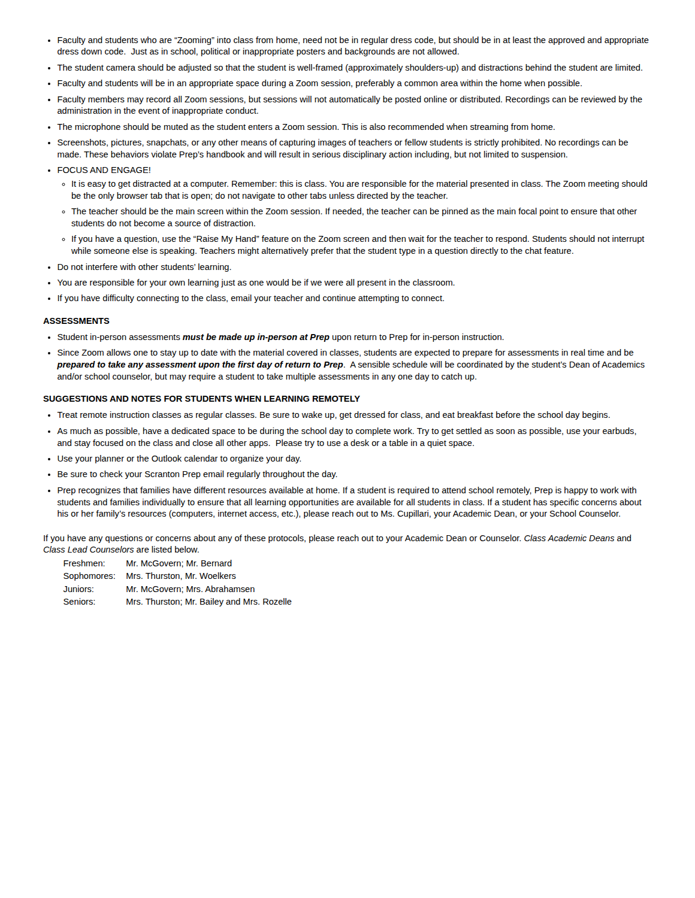Faculty and students who are “Zooming” into class from home, need not be in regular dress code, but should be in at least the approved and appropriate dress down code. Just as in school, political or inappropriate posters and backgrounds are not allowed.
The student camera should be adjusted so that the student is well-framed (approximately shoulders-up) and distractions behind the student are limited.
Faculty and students will be in an appropriate space during a Zoom session, preferably a common area within the home when possible.
Faculty members may record all Zoom sessions, but sessions will not automatically be posted online or distributed. Recordings can be reviewed by the administration in the event of inappropriate conduct.
The microphone should be muted as the student enters a Zoom session. This is also recommended when streaming from home.
Screenshots, pictures, snapchats, or any other means of capturing images of teachers or fellow students is strictly prohibited. No recordings can be made. These behaviors violate Prep’s handbook and will result in serious disciplinary action including, but not limited to suspension.
FOCUS AND ENGAGE!
It is easy to get distracted at a computer. Remember: this is class. You are responsible for the material presented in class. The Zoom meeting should be the only browser tab that is open; do not navigate to other tabs unless directed by the teacher.
The teacher should be the main screen within the Zoom session. If needed, the teacher can be pinned as the main focal point to ensure that other students do not become a source of distraction.
If you have a question, use the “Raise My Hand” feature on the Zoom screen and then wait for the teacher to respond. Students should not interrupt while someone else is speaking. Teachers might alternatively prefer that the student type in a question directly to the chat feature.
Do not interfere with other students’ learning.
You are responsible for your own learning just as one would be if we were all present in the classroom.
If you have difficulty connecting to the class, email your teacher and continue attempting to connect.
ASSESSMENTS
Student in-person assessments must be made up in-person at Prep upon return to Prep for in-person instruction.
Since Zoom allows one to stay up to date with the material covered in classes, students are expected to prepare for assessments in real time and be prepared to take any assessment upon the first day of return to Prep. A sensible schedule will be coordinated by the student’s Dean of Academics and/or school counselor, but may require a student to take multiple assessments in any one day to catch up.
SUGGESTIONS AND NOTES FOR STUDENTS WHEN LEARNING REMOTELY
Treat remote instruction classes as regular classes. Be sure to wake up, get dressed for class, and eat breakfast before the school day begins.
As much as possible, have a dedicated space to be during the school day to complete work. Try to get settled as soon as possible, use your earbuds, and stay focused on the class and close all other apps. Please try to use a desk or a table in a quiet space.
Use your planner or the Outlook calendar to organize your day.
Be sure to check your Scranton Prep email regularly throughout the day.
Prep recognizes that families have different resources available at home. If a student is required to attend school remotely, Prep is happy to work with students and families individually to ensure that all learning opportunities are available for all students in class. If a student has specific concerns about his or her family’s resources (computers, internet access, etc.), please reach out to Ms. Cupillari, your Academic Dean, or your School Counselor.
If you have any questions or concerns about any of these protocols, please reach out to your Academic Dean or Counselor. Class Academic Deans and Class Lead Counselors are listed below.
| Freshmen: | Mr. McGovern; Mr. Bernard |
| Sophomores: | Mrs. Thurston, Mr. Woelkers |
| Juniors: | Mr. McGovern; Mrs. Abrahamsen |
| Seniors: | Mrs. Thurston; Mr. Bailey and Mrs. Rozelle |